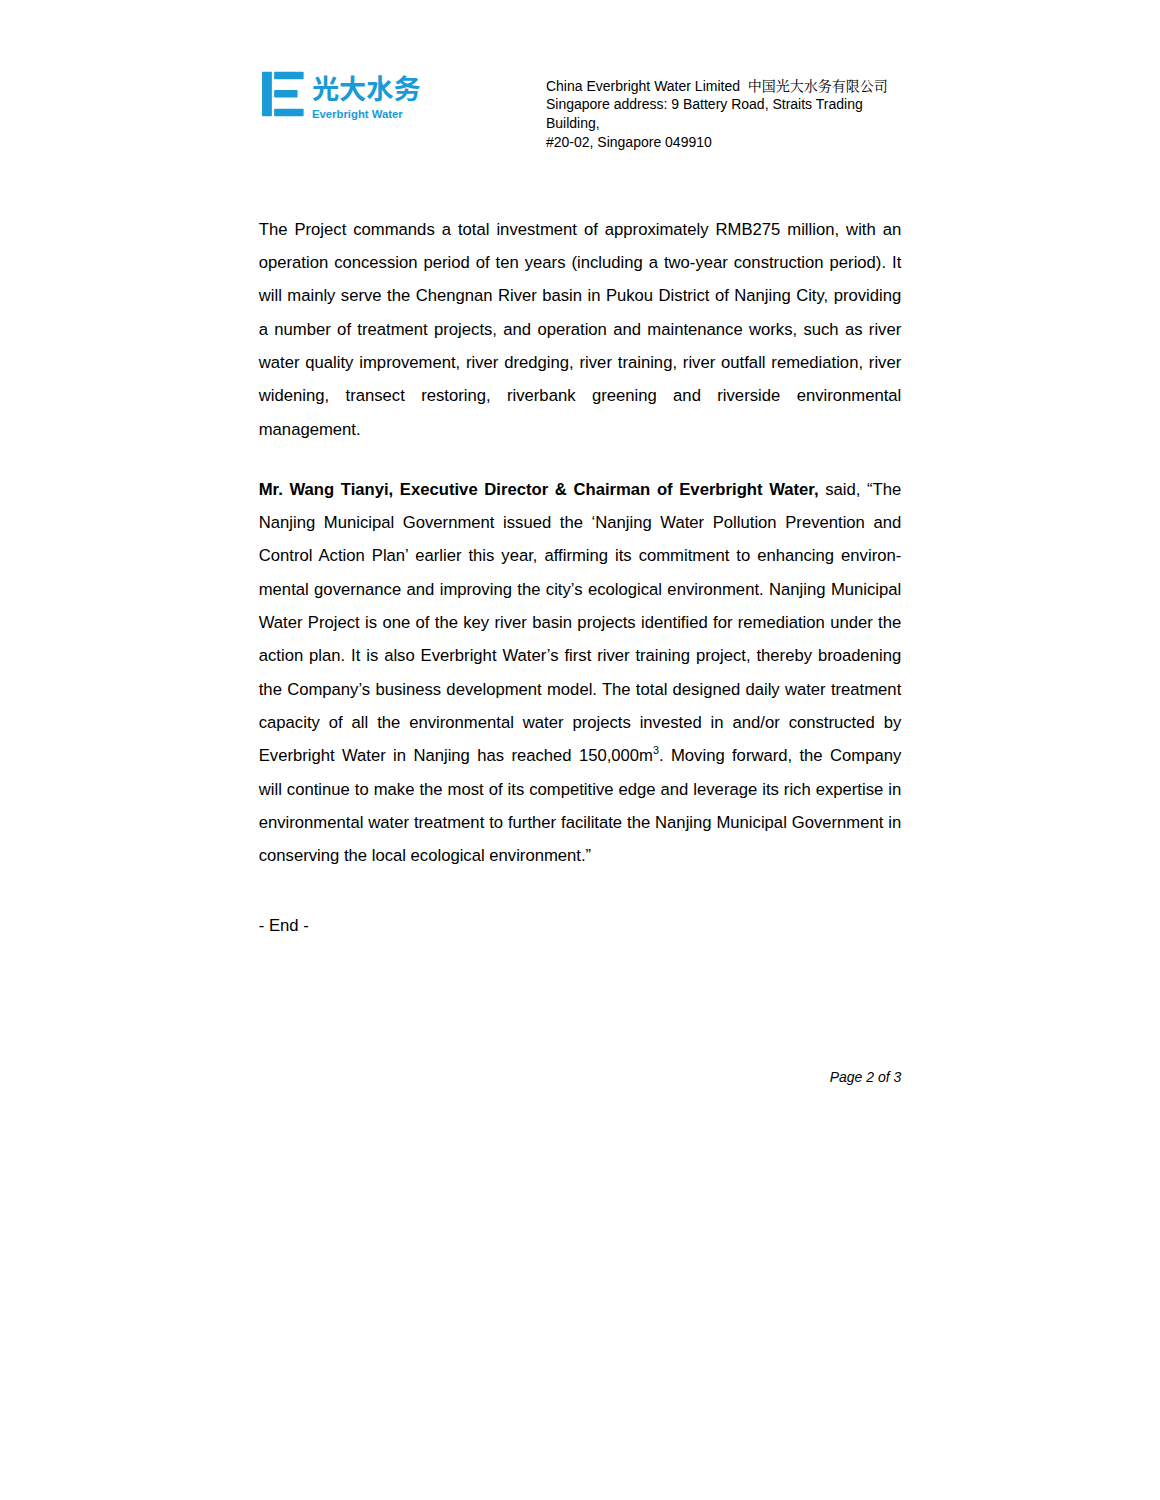光大水务 Everbright Water
China Everbright Water Limited 中国光大水务有限公司
Singapore address: 9 Battery Road, Straits Trading Building,
#20-02, Singapore 049910
The Project commands a total investment of approximately RMB275 million, with an operation concession period of ten years (including a two-year construction period). It will mainly serve the Chengnan River basin in Pukou District of Nanjing City, providing a number of treatment projects, and operation and maintenance works, such as river water quality improvement, river dredging, river training, river outfall remediation, river widening, transect restoring, riverbank greening and riverside environmental management.
Mr. Wang Tianyi, Executive Director & Chairman of Everbright Water, said, “The Nanjing Municipal Government issued the ‘Nanjing Water Pollution Prevention and Control Action Plan’ earlier this year, affirming its commitment to enhancing environmental governance and improving the city’s ecological environment. Nanjing Municipal Water Project is one of the key river basin projects identified for remediation under the action plan. It is also Everbright Water’s first river training project, thereby broadening the Company’s business development model. The total designed daily water treatment capacity of all the environmental water projects invested in and/or constructed by Everbright Water in Nanjing has reached 150,000m3. Moving forward, the Company will continue to make the most of its competitive edge and leverage its rich expertise in environmental water treatment to further facilitate the Nanjing Municipal Government in conserving the local ecological environment.”
- End -
Page 2 of 3